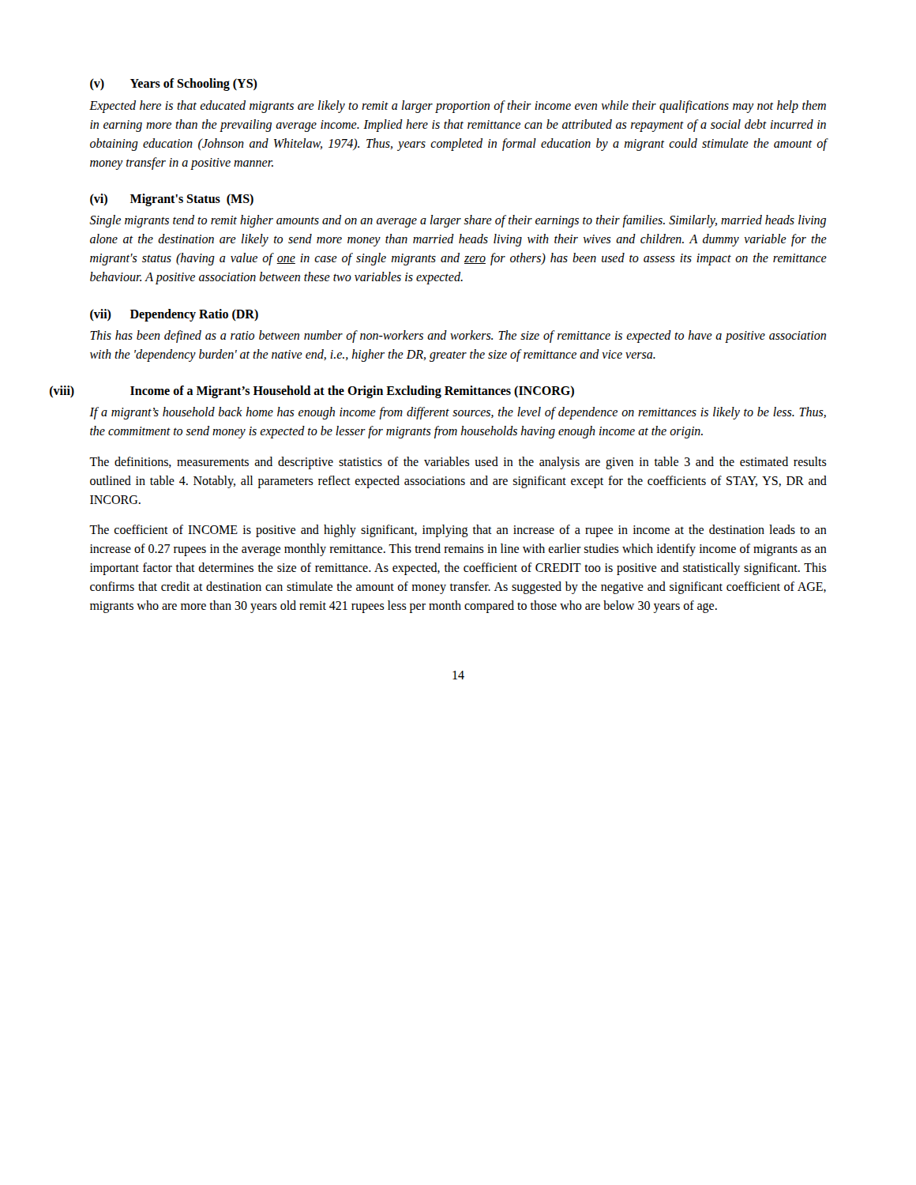(v) Years of Schooling (YS)
Expected here is that educated migrants are likely to remit a larger proportion of their income even while their qualifications may not help them in earning more than the prevailing average income. Implied here is that remittance can be attributed as repayment of a social debt incurred in obtaining education (Johnson and Whitelaw, 1974). Thus, years completed in formal education by a migrant could stimulate the amount of money transfer in a positive manner.
(vi) Migrant's Status (MS)
Single migrants tend to remit higher amounts and on an average a larger share of their earnings to their families. Similarly, married heads living alone at the destination are likely to send more money than married heads living with their wives and children. A dummy variable for the migrant's status (having a value of one in case of single migrants and zero for others) has been used to assess its impact on the remittance behaviour. A positive association between these two variables is expected.
(vii) Dependency Ratio (DR)
This has been defined as a ratio between number of non-workers and workers. The size of remittance is expected to have a positive association with the 'dependency burden' at the native end, i.e., higher the DR, greater the size of remittance and vice versa.
(viii) Income of a Migrant’s Household at the Origin Excluding Remittances (INCORG)
If a migrant’s household back home has enough income from different sources, the level of dependence on remittances is likely to be less. Thus, the commitment to send money is expected to be lesser for migrants from households having enough income at the origin.
The definitions, measurements and descriptive statistics of the variables used in the analysis are given in table 3 and the estimated results outlined in table 4. Notably, all parameters reflect expected associations and are significant except for the coefficients of STAY, YS, DR and INCORG.
The coefficient of INCOME is positive and highly significant, implying that an increase of a rupee in income at the destination leads to an increase of 0.27 rupees in the average monthly remittance. This trend remains in line with earlier studies which identify income of migrants as an important factor that determines the size of remittance. As expected, the coefficient of CREDIT too is positive and statistically significant. This confirms that credit at destination can stimulate the amount of money transfer. As suggested by the negative and significant coefficient of AGE, migrants who are more than 30 years old remit 421 rupees less per month compared to those who are below 30 years of age.
14